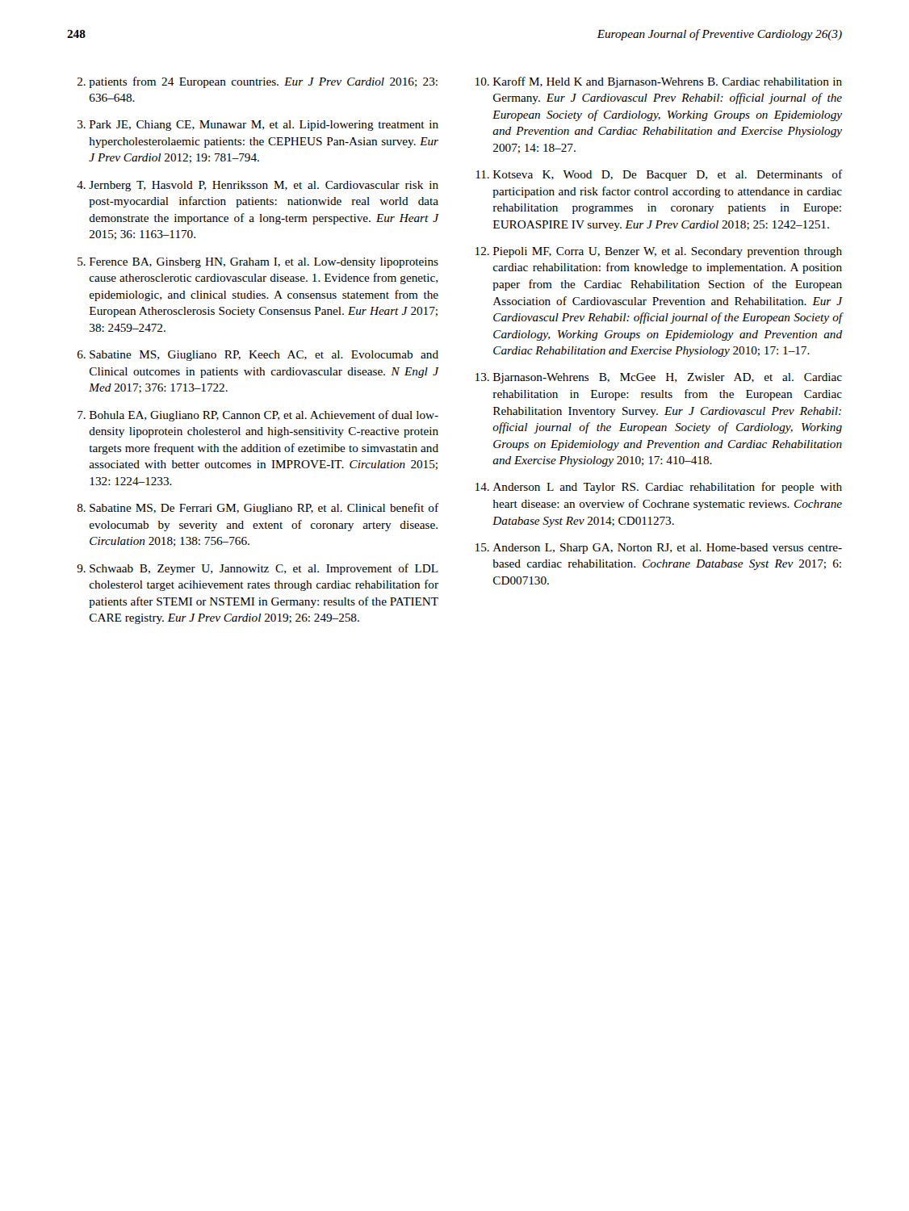248 European Journal of Preventive Cardiology 26(3)
patients from 24 European countries. Eur J Prev Cardiol 2016; 23: 636–648.
Park JE, Chiang CE, Munawar M, et al. Lipid-lowering treatment in hypercholesterolaemic patients: the CEPHEUS Pan-Asian survey. Eur J Prev Cardiol 2012; 19: 781–794.
Jernberg T, Hasvold P, Henriksson M, et al. Cardiovascular risk in post-myocardial infarction patients: nationwide real world data demonstrate the importance of a long-term perspective. Eur Heart J 2015; 36: 1163–1170.
Ference BA, Ginsberg HN, Graham I, et al. Low-density lipoproteins cause atherosclerotic cardiovascular disease. 1. Evidence from genetic, epidemiologic, and clinical studies. A consensus statement from the European Atherosclerosis Society Consensus Panel. Eur Heart J 2017; 38: 2459–2472.
Sabatine MS, Giugliano RP, Keech AC, et al. Evolocumab and Clinical outcomes in patients with cardiovascular disease. N Engl J Med 2017; 376: 1713–1722.
Bohula EA, Giugliano RP, Cannon CP, et al. Achievement of dual low-density lipoprotein cholesterol and high-sensitivity C-reactive protein targets more frequent with the addition of ezetimibe to simvastatin and associated with better outcomes in IMPROVE-IT. Circulation 2015; 132: 1224–1233.
Sabatine MS, De Ferrari GM, Giugliano RP, et al. Clinical benefit of evolocumab by severity and extent of coronary artery disease. Circulation 2018; 138: 756–766.
Schwaab B, Zeymer U, Jannowitz C, et al. Improvement of LDL cholesterol target acihievement rates through cardiac rehabilitation for patients after STEMI or NSTEMI in Germany: results of the PATIENT CARE registry. Eur J Prev Cardiol 2019; 26: 249–258.
Karoff M, Held K and Bjarnason-Wehrens B. Cardiac rehabilitation in Germany. Eur J Cardiovascul Prev Rehabil: official journal of the European Society of Cardiology, Working Groups on Epidemiology and Prevention and Cardiac Rehabilitation and Exercise Physiology 2007; 14: 18–27.
Kotseva K, Wood D, De Bacquer D, et al. Determinants of participation and risk factor control according to attendance in cardiac rehabilitation programmes in coronary patients in Europe: EUROASPIRE IV survey. Eur J Prev Cardiol 2018; 25: 1242–1251.
Piepoli MF, Corra U, Benzer W, et al. Secondary prevention through cardiac rehabilitation: from knowledge to implementation. A position paper from the Cardiac Rehabilitation Section of the European Association of Cardiovascular Prevention and Rehabilitation. Eur J Cardiovascul Prev Rehabil: official journal of the European Society of Cardiology, Working Groups on Epidemiology and Prevention and Cardiac Rehabilitation and Exercise Physiology 2010; 17: 1–17.
Bjarnason-Wehrens B, McGee H, Zwisler AD, et al. Cardiac rehabilitation in Europe: results from the European Cardiac Rehabilitation Inventory Survey. Eur J Cardiovascul Prev Rehabil: official journal of the European Society of Cardiology, Working Groups on Epidemiology and Prevention and Cardiac Rehabilitation and Exercise Physiology 2010; 17: 410–418.
Anderson L and Taylor RS. Cardiac rehabilitation for people with heart disease: an overview of Cochrane systematic reviews. Cochrane Database Syst Rev 2014; CD011273.
Anderson L, Sharp GA, Norton RJ, et al. Home-based versus centre-based cardiac rehabilitation. Cochrane Database Syst Rev 2017; 6: CD007130.